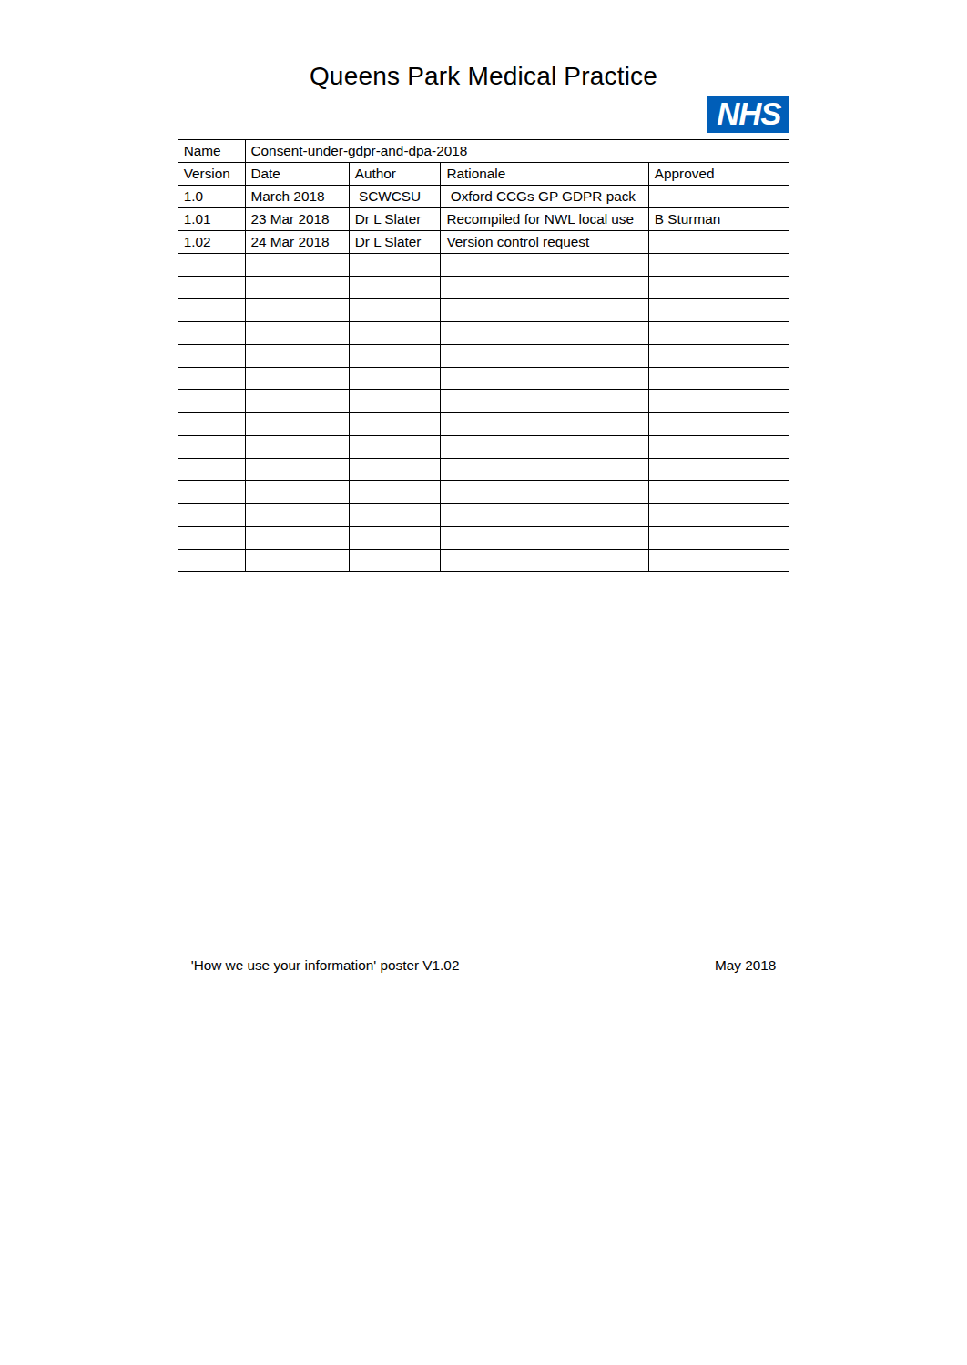Queens Park Medical Practice
NHS
| Name | Consent-under-gdpr-and-dpa-2018 |
| Version | Date | Author | Rationale | Approved |
| 1.0 | March 2018 | SCWCSU | Oxford CCGs GP GDPR pack | |
| 1.01 | 23 Mar 2018 | Dr L Slater | Recompiled for NWL local use | B Sturman |
| 1.02 | 24 Mar 2018 | Dr L Slater | Version control request | |
'How we use your information' poster V1.02 May 2018